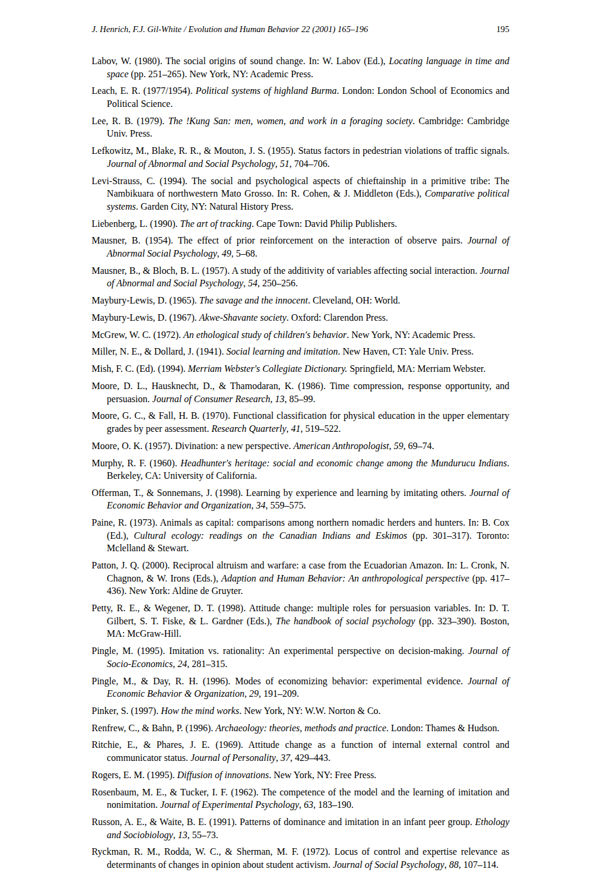J. Henrich, F.J. Gil-White / Evolution and Human Behavior 22 (2001) 165–196 195
Labov, W. (1980). The social origins of sound change. In: W. Labov (Ed.), Locating language in time and space (pp. 251–265). New York, NY: Academic Press.
Leach, E. R. (1977/1954). Political systems of highland Burma. London: London School of Economics and Political Science.
Lee, R. B. (1979). The !Kung San: men, women, and work in a foraging society. Cambridge: Cambridge Univ. Press.
Lefkowitz, M., Blake, R. R., & Mouton, J. S. (1955). Status factors in pedestrian violations of traffic signals. Journal of Abnormal and Social Psychology, 51, 704–706.
Levi-Strauss, C. (1994). The social and psychological aspects of chieftainship in a primitive tribe: The Nambikuara of northwestern Mato Grosso. In: R. Cohen, & J. Middleton (Eds.), Comparative political systems. Garden City, NY: Natural History Press.
Liebenberg, L. (1990). The art of tracking. Cape Town: David Philip Publishers.
Mausner, B. (1954). The effect of prior reinforcement on the interaction of observe pairs. Journal of Abnormal Social Psychology, 49, 5–68.
Mausner, B., & Bloch, B. L. (1957). A study of the additivity of variables affecting social interaction. Journal of Abnormal and Social Psychology, 54, 250–256.
Maybury-Lewis, D. (1965). The savage and the innocent. Cleveland, OH: World.
Maybury-Lewis, D. (1967). Akwe-Shavante society. Oxford: Clarendon Press.
McGrew, W. C. (1972). An ethological study of children's behavior. New York, NY: Academic Press.
Miller, N. E., & Dollard, J. (1941). Social learning and imitation. New Haven, CT: Yale Univ. Press.
Mish, F. C. (Ed). (1994). Merriam Webster's Collegiate Dictionary. Springfield, MA: Merriam Webster.
Moore, D. L., Hausknecht, D., & Thamodaran, K. (1986). Time compression, response opportunity, and persuasion. Journal of Consumer Research, 13, 85–99.
Moore, G. C., & Fall, H. B. (1970). Functional classification for physical education in the upper elementary grades by peer assessment. Research Quarterly, 41, 519–522.
Moore, O. K. (1957). Divination: a new perspective. American Anthropologist, 59, 69–74.
Murphy, R. F. (1960). Headhunter's heritage: social and economic change among the Mundurucu Indians. Berkeley, CA: University of California.
Offerman, T., & Sonnemans, J. (1998). Learning by experience and learning by imitating others. Journal of Economic Behavior and Organization, 34, 559–575.
Paine, R. (1973). Animals as capital: comparisons among northern nomadic herders and hunters. In: B. Cox (Ed.), Cultural ecology: readings on the Canadian Indians and Eskimos (pp. 301–317). Toronto: Mclelland & Stewart.
Patton, J. Q. (2000). Reciprocal altruism and warfare: a case from the Ecuadorian Amazon. In: L. Cronk, N. Chagnon, & W. Irons (Eds.), Adaption and Human Behavior: An anthropological perspective (pp. 417–436). New York: Aldine de Gruyter.
Petty, R. E., & Wegener, D. T. (1998). Attitude change: multiple roles for persuasion variables. In: D. T. Gilbert, S. T. Fiske, & L. Gardner (Eds.), The handbook of social psychology (pp. 323–390). Boston, MA: McGraw-Hill.
Pingle, M. (1995). Imitation vs. rationality: An experimental perspective on decision-making. Journal of Socio-Economics, 24, 281–315.
Pingle, M., & Day, R. H. (1996). Modes of economizing behavior: experimental evidence. Journal of Economic Behavior & Organization, 29, 191–209.
Pinker, S. (1997). How the mind works. New York, NY: W.W. Norton & Co.
Renfrew, C., & Bahn, P. (1996). Archaeology: theories, methods and practice. London: Thames & Hudson.
Ritchie, E., & Phares, J. E. (1969). Attitude change as a function of internal external control and communicator status. Journal of Personality, 37, 429–443.
Rogers, E. M. (1995). Diffusion of innovations. New York, NY: Free Press.
Rosenbaum, M. E., & Tucker, I. F. (1962). The competence of the model and the learning of imitation and nonimitation. Journal of Experimental Psychology, 63, 183–190.
Russon, A. E., & Waite, B. E. (1991). Patterns of dominance and imitation in an infant peer group. Ethology and Sociobiology, 13, 55–73.
Ryckman, R. M., Rodda, W. C., & Sherman, M. F. (1972). Locus of control and expertise relevance as determinants of changes in opinion about student activism. Journal of Social Psychology, 88, 107–114.